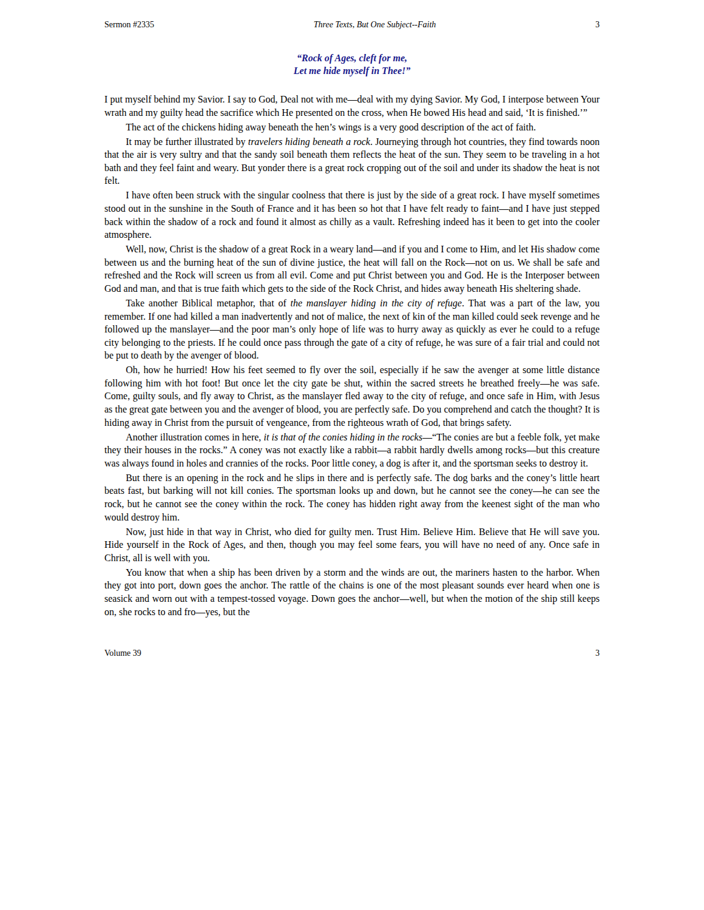Sermon #2335 Three Texts, But One Subject--Faith 3
“Rock of Ages, cleft for me,
Let me hide myself in Thee!”
I put myself behind my Savior. I say to God, Deal not with me—deal with my dying Savior. My God, I interpose between Your wrath and my guilty head the sacrifice which He presented on the cross, when He bowed His head and said, ‘It is finished.’”
The act of the chickens hiding away beneath the hen’s wings is a very good description of the act of faith.
It may be further illustrated by travelers hiding beneath a rock. Journeying through hot countries, they find towards noon that the air is very sultry and that the sandy soil beneath them reflects the heat of the sun. They seem to be traveling in a hot bath and they feel faint and weary. But yonder there is a great rock cropping out of the soil and under its shadow the heat is not felt.
I have often been struck with the singular coolness that there is just by the side of a great rock. I have myself sometimes stood out in the sunshine in the South of France and it has been so hot that I have felt ready to faint—and I have just stepped back within the shadow of a rock and found it almost as chilly as a vault. Refreshing indeed has it been to get into the cooler atmosphere.
Well, now, Christ is the shadow of a great Rock in a weary land—and if you and I come to Him, and let His shadow come between us and the burning heat of the sun of divine justice, the heat will fall on the Rock—not on us. We shall be safe and refreshed and the Rock will screen us from all evil. Come and put Christ between you and God. He is the Interposer between God and man, and that is true faith which gets to the side of the Rock Christ, and hides away beneath His sheltering shade.
Take another Biblical metaphor, that of the manslayer hiding in the city of refuge. That was a part of the law, you remember. If one had killed a man inadvertently and not of malice, the next of kin of the man killed could seek revenge and he followed up the manslayer—and the poor man’s only hope of life was to hurry away as quickly as ever he could to a refuge city belonging to the priests. If he could once pass through the gate of a city of refuge, he was sure of a fair trial and could not be put to death by the avenger of blood.
Oh, how he hurried! How his feet seemed to fly over the soil, especially if he saw the avenger at some little distance following him with hot foot! But once let the city gate be shut, within the sacred streets he breathed freely—he was safe. Come, guilty souls, and fly away to Christ, as the manslayer fled away to the city of refuge, and once safe in Him, with Jesus as the great gate between you and the avenger of blood, you are perfectly safe. Do you comprehend and catch the thought? It is hiding away in Christ from the pursuit of vengeance, from the righteous wrath of God, that brings safety.
Another illustration comes in here, it is that of the conies hiding in the rocks—“The conies are but a feeble folk, yet make they their houses in the rocks.” A coney was not exactly like a rabbit—a rabbit hardly dwells among rocks—but this creature was always found in holes and crannies of the rocks. Poor little coney, a dog is after it, and the sportsman seeks to destroy it.
But there is an opening in the rock and he slips in there and is perfectly safe. The dog barks and the coney’s little heart beats fast, but barking will not kill conies. The sportsman looks up and down, but he cannot see the coney—he can see the rock, but he cannot see the coney within the rock. The coney has hidden right away from the keenest sight of the man who would destroy him.
Now, just hide in that way in Christ, who died for guilty men. Trust Him. Believe Him. Believe that He will save you. Hide yourself in the Rock of Ages, and then, though you may feel some fears, you will have no need of any. Once safe in Christ, all is well with you.
You know that when a ship has been driven by a storm and the winds are out, the mariners hasten to the harbor. When they got into port, down goes the anchor. The rattle of the chains is one of the most pleasant sounds ever heard when one is seasick and worn out with a tempest-tossed voyage. Down goes the anchor—well, but when the motion of the ship still keeps on, she rocks to and fro—yes, but the
Volume 39 3